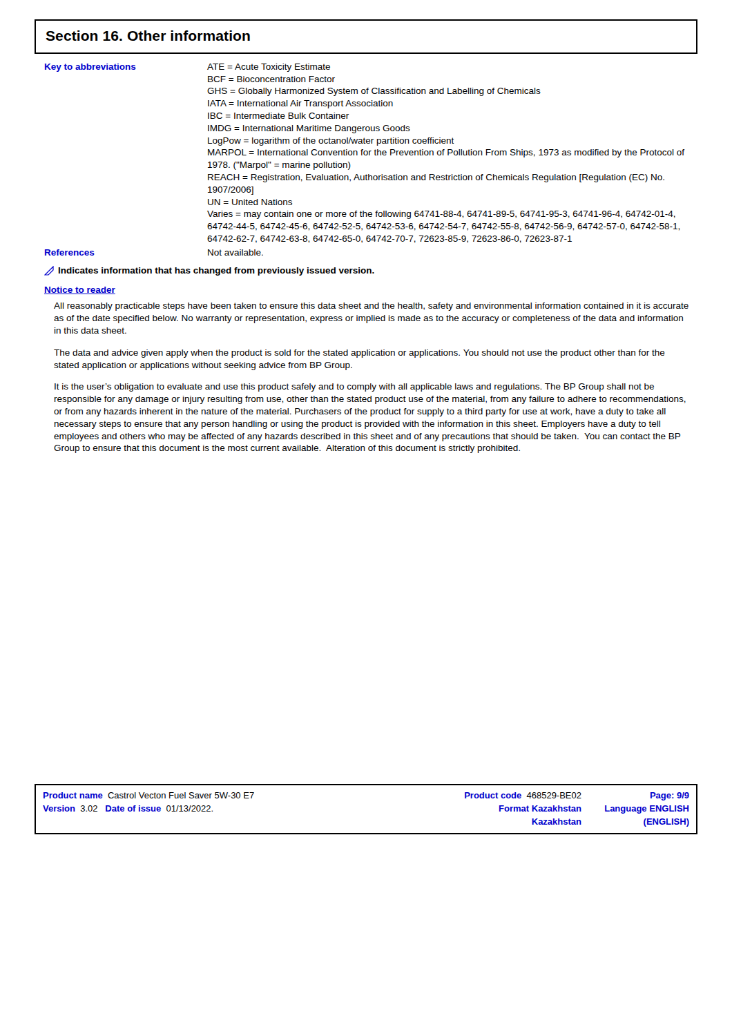Section 16. Other information
Key to abbreviations
ATE = Acute Toxicity Estimate
BCF = Bioconcentration Factor
GHS = Globally Harmonized System of Classification and Labelling of Chemicals
IATA = International Air Transport Association
IBC = Intermediate Bulk Container
IMDG = International Maritime Dangerous Goods
LogPow = logarithm of the octanol/water partition coefficient
MARPOL = International Convention for the Prevention of Pollution From Ships, 1973 as modified by the Protocol of 1978. ("Marpol" = marine pollution)
REACH = Registration, Evaluation, Authorisation and Restriction of Chemicals Regulation [Regulation (EC) No. 1907/2006]
UN = United Nations
Varies = may contain one or more of the following 64741-88-4, 64741-89-5, 64741-95-3, 64741-96-4, 64742-01-4, 64742-44-5, 64742-45-6, 64742-52-5, 64742-53-6, 64742-54-7, 64742-55-8, 64742-56-9, 64742-57-0, 64742-58-1, 64742-62-7, 64742-63-8, 64742-65-0, 64742-70-7, 72623-85-9, 72623-86-0, 72623-87-1
References
Not available.
Indicates information that has changed from previously issued version.
Notice to reader
All reasonably practicable steps have been taken to ensure this data sheet and the health, safety and environmental information contained in it is accurate as of the date specified below. No warranty or representation, express or implied is made as to the accuracy or completeness of the data and information in this data sheet.
The data and advice given apply when the product is sold for the stated application or applications. You should not use the product other than for the stated application or applications without seeking advice from BP Group.
It is the user’s obligation to evaluate and use this product safely and to comply with all applicable laws and regulations. The BP Group shall not be responsible for any damage or injury resulting from use, other than the stated product use of the material, from any failure to adhere to recommendations, or from any hazards inherent in the nature of the material. Purchasers of the product for supply to a third party for use at work, have a duty to take all necessary steps to ensure that any person handling or using the product is provided with the information in this sheet. Employers have a duty to tell employees and others who may be affected of any hazards described in this sheet and of any precautions that should be taken. You can contact the BP Group to ensure that this document is the most current available. Alteration of this document is strictly prohibited.
Product name Castrol Vecton Fuel Saver 5W-30 E7
Product code 468529-BE02
Page: 9/9
Version 3.02 Date of issue 01/13/2022.
Format Kazakhstan
Language ENGLISH
Kazakhstan
(ENGLISH)